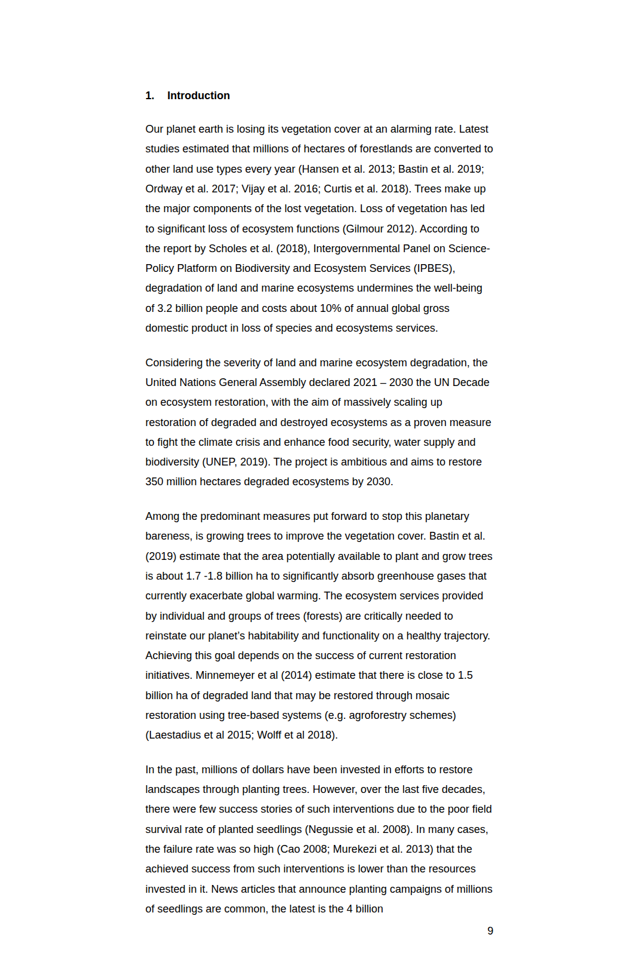1. Introduction
Our planet earth is losing its vegetation cover at an alarming rate. Latest studies estimated that millions of hectares of forestlands are converted to other land use types every year (Hansen et al. 2013; Bastin et al. 2019; Ordway et al. 2017; Vijay et al. 2016; Curtis et al. 2018). Trees make up the major components of the lost vegetation. Loss of vegetation has led to significant loss of ecosystem functions (Gilmour 2012). According to the report by Scholes et al. (2018), Intergovernmental Panel on Science-Policy Platform on Biodiversity and Ecosystem Services (IPBES), degradation of land and marine ecosystems undermines the well-being of 3.2 billion people and costs about 10% of annual global gross domestic product in loss of species and ecosystems services.
Considering the severity of land and marine ecosystem degradation, the United Nations General Assembly declared 2021 – 2030 the UN Decade on ecosystem restoration, with the aim of massively scaling up restoration of degraded and destroyed ecosystems as a proven measure to fight the climate crisis and enhance food security, water supply and biodiversity (UNEP, 2019). The project is ambitious and aims to restore 350 million hectares degraded ecosystems by 2030.
Among the predominant measures put forward to stop this planetary bareness, is growing trees to improve the vegetation cover. Bastin et al. (2019) estimate that the area potentially available to plant and grow trees is about 1.7 -1.8 billion ha to significantly absorb greenhouse gases that currently exacerbate global warming. The ecosystem services provided by individual and groups of trees (forests) are critically needed to reinstate our planet’s habitability and functionality on a healthy trajectory. Achieving this goal depends on the success of current restoration initiatives. Minnemeyer et al (2014) estimate that there is close to 1.5 billion ha of degraded land that may be restored through mosaic restoration using tree-based systems (e.g. agroforestry schemes) (Laestadius et al 2015; Wolff et al 2018).
In the past, millions of dollars have been invested in efforts to restore landscapes through planting trees. However, over the last five decades, there were few success stories of such interventions due to the poor field survival rate of planted seedlings (Negussie et al. 2008). In many cases, the failure rate was so high (Cao 2008; Murekezi et al. 2013) that the achieved success from such interventions is lower than the resources invested in it. News articles that announce planting campaigns of millions of seedlings are common, the latest is the 4 billion
9